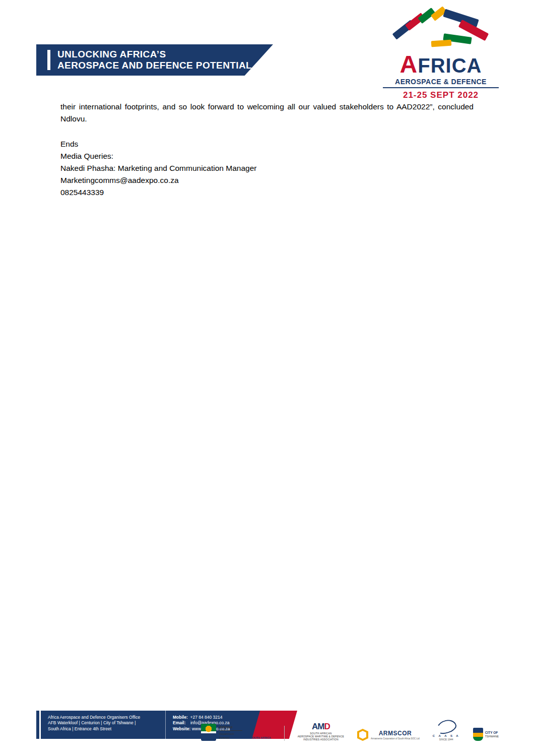Unlocking Africa’s
Aerospace and Defence Potential
AFRICA
AEROSPACE & DEFENCE
21-25 SEPT 2022
their international footprints, and so look forward to welcoming all our valued stakeholders to AAD2022”, concluded Ndlovu.
Ends
Media Queries:
Nakedi Phasha: Marketing and Communication Manager
Marketingcomms@aadexpo.co.za
0825443339
Africa Aerospace and Defence Organisers Office
AFB Waterkloof | Centurion | City of Tshwane |
South Africa | Entrance 4th Street
Mobile: +27 84 840 3214
Email: info@aadexpo.co.za
Website: www.aadexpo.co.za
defence
Department:
Defence REPUBLIC OF SOUTH AFRICA
AMD
SOUTH AFRICAN
AEROSPACE MARITIME & DEFENCE
INDUSTRIES ASSOCIATION
ARMSCOR
Armaments Corporation of South Africa SOC Ltd
C A A S A
SINCE 1944
CITY OF TSHWANE